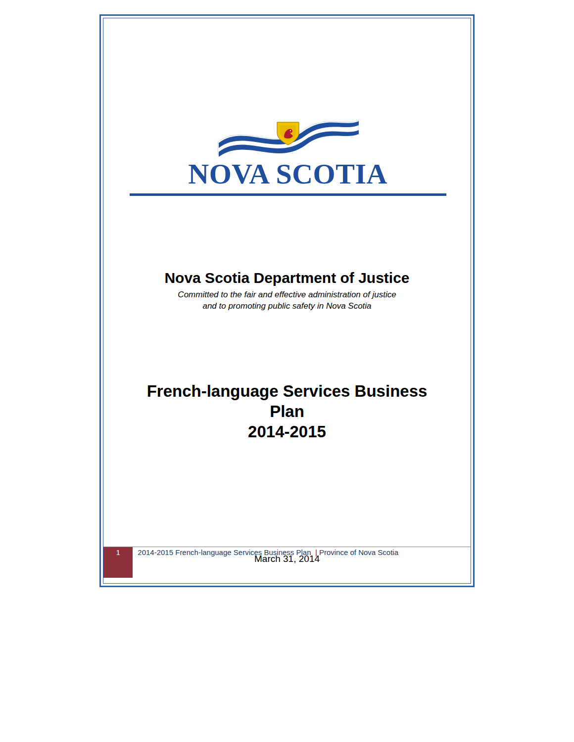NOVA SCOTIA
Nova Scotia Department of Justice
Committed to the fair and effective administration of justice
and to promoting public safety in Nova Scotia
French-language Services Business Plan
2014-2015
March 31, 2014
1
2014-2015 French-language Services Business Plan | Province of Nova Scotia